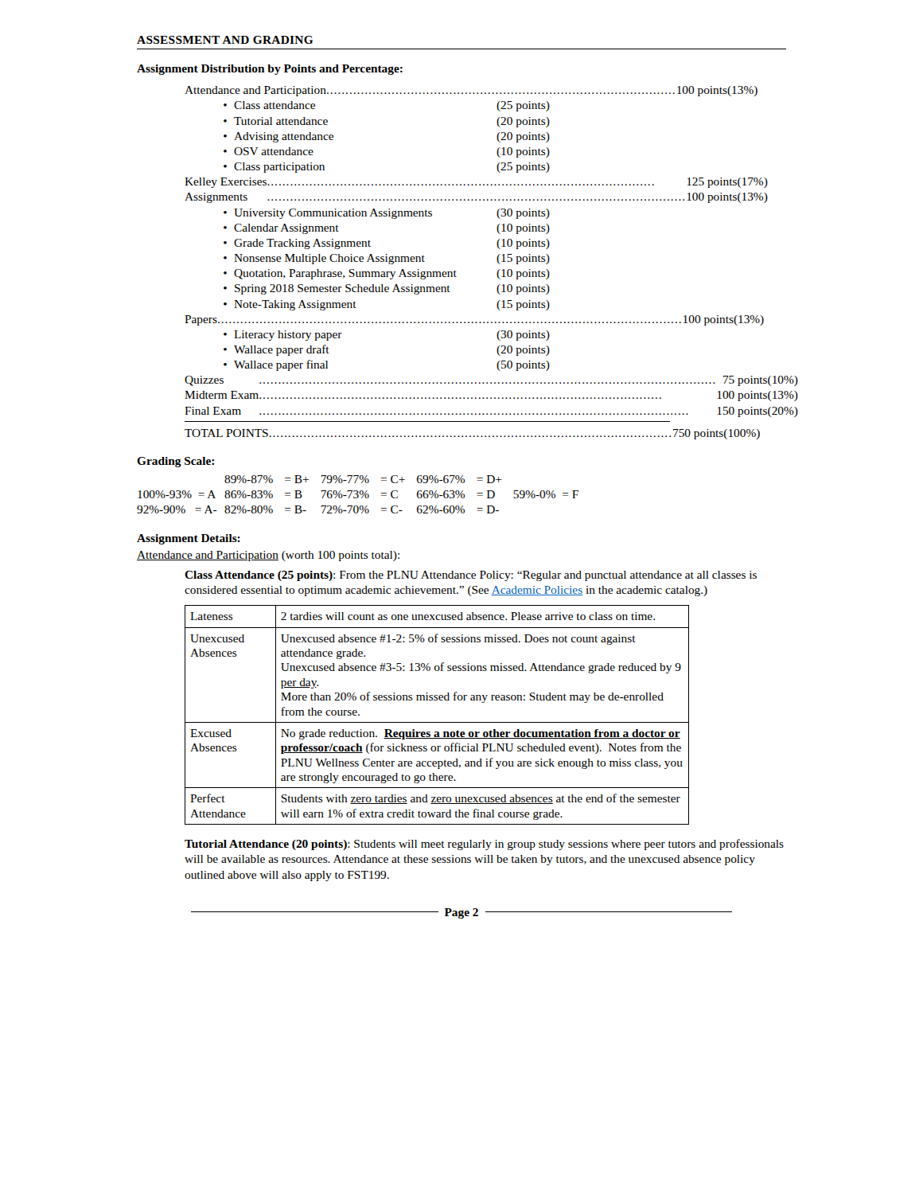ASSESSMENT AND GRADING
Assignment Distribution by Points and Percentage:
| Attendance and Participation | ........................................................................................... | 100 points | (13%) |
| • | Class attendance | (25 points) |
| • | Tutorial attendance | (20 points) |
| • | Advising attendance | (20 points) |
| • | OSV attendance | (10 points) |
| • | Class participation | (25 points) |
| Kelley Exercises | ..................................................................................................... | 125 points | (17%) |
| Assignments | ............................................................................................................. | 100 points | (13%) |
| • | University Communication Assignments | (30 points) |
| • | Calendar Assignment | (10 points) |
| • | Grade Tracking Assignment | (10 points) |
| • | Nonsense Multiple Choice Assignment | (15 points) |
| • | Quotation, Paraphrase, Summary Assignment | (10 points) |
| • | Spring 2018 Semester Schedule Assignment | (10 points) |
| • | Note-Taking Assignment | (15 points) |
| Papers | ......................................................................................................................... | 100 points | (13%) |
| • | Literacy history paper | (30 points) |
| • | Wallace paper draft | (20 points) |
| • | Wallace paper final | (50 points) |
| Quizzes | ....................................................................................................................... | 75 points | (10%) |
| Midterm Exam | ......................................................................................................... | 100 points | (13%) |
| Final Exam | ................................................................................................................ | 150 points | (20%) |
| TOTAL POINTS | ......................................................................................................... | 750 points | (100%) |
Grading Scale:
| | 89%-87% | = B+ | 79%-77% | = C+ | 69%-67% | = D+ | |
| 100%-93% = A | 86%-83% | = B | 76%-73% | = C | 66%-63% | = D | 59%-0% = F |
| 92%-90% = A- | 82%-80% | = B- | 72%-70% | = C- | 62%-60% | = D- | |
Assignment Details:
Attendance and Participation (worth 100 points total):
Class Attendance (25 points): From the PLNU Attendance Policy: “Regular and punctual attendance at all classes is considered essential to optimum academic achievement.” (See Academic Policies in the academic catalog.)
| Lateness | 2 tardies will count as one unexcused absence. Please arrive to class on time. |
| Unexcused Absences | Unexcused absence #1-2: 5% of sessions missed. Does not count against attendance grade. Unexcused absence #3-5: 13% of sessions missed. Attendance grade reduced by 9 per day . More than 20% of sessions missed for any reason: Student may be de-enrolled from the course. |
| Excused Absences | No grade reduction. Requires a note or other documentation from a doctor or professor/coach (for sickness or official PLNU scheduled event). Notes from the PLNU Wellness Center are accepted, and if you are sick enough to miss class, you are strongly encouraged to go there. |
| Perfect Attendance | Students with zero tardies and zero unexcused absences at the end of the semester will earn 1% of extra credit toward the final course grade. |
Tutorial Attendance (20 points): Students will meet regularly in group study sessions where peer tutors and professionals will be available as resources. Attendance at these sessions will be taken by tutors, and the unexcused absence policy outlined above will also apply to FST199.
Page 2